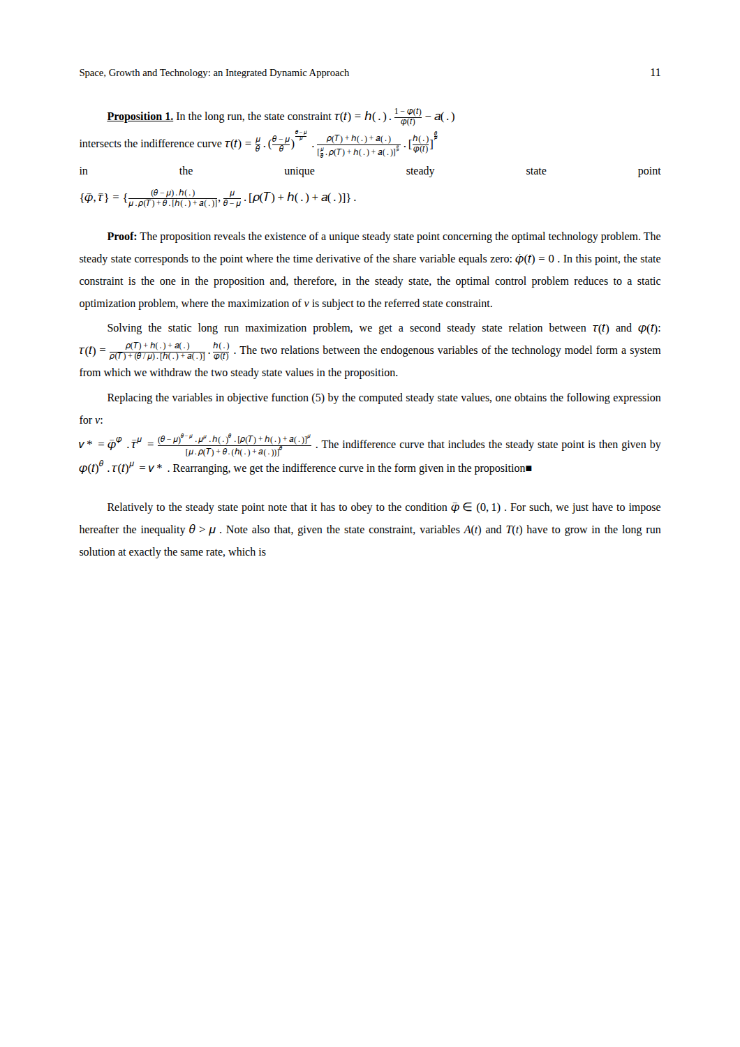Space, Growth and Technology: an Integrated Dynamic Approach 11
Proposition 1. In the long run, the state constraint τ(t)=h(.). 1−φ(t) φ(t) −a(.)
intersects the indifference curve τ(t)= μθ . (θ−μθ) θ−μμ . ρ(T)+h(.)+a(.) [μθ.ρ(T)+h(.)+a(.)] θμ . [h(.)φ(t)] θμ
in the unique steady state point
{ φ¯,τ¯ } = { (θ−μ).h(.) μ.ρ(T)+θ.[h(.)+a(.)] , μθ−μ . [ρ(T)+h(.)+a(.)] } .
Proof: The proposition reveals the existence of a unique steady state point concerning the optimal technology problem. The steady state corresponds to the point where the time derivative of the share variable equals zero: φ˙(t)=0 . In this point, the state constraint is the one in the proposition and, therefore, in the steady state, the optimal control problem reduces to a static optimization problem, where the maximization of v is subject to the referred state constraint.
Solving the static long run maximization problem, we get a second steady state relation between τ(t) and φ(t): τ(t)= ρ(T)+h(.)+a(.) ρ(T)+(θ/μ).[h(.)+a(.)] . h(.)φ(t) . The two relations between the endogenous variables of the technology model form a system from which we withdraw the two steady state values in the proposition.
Replacing the variables in objective function (5) by the computed steady state values, one obtains the following expression for v:
v*= φ¯φ . τ¯μ = (θ−μ)θ−μ . μμ . h(.)θ . [ρ(T)+h(.)+a(.)]μ [μ.ρ(T)+θ.(h(.)+a(.))] θ . The indifference curve that includes the steady state point is then given by φ(t)θ . τ(t)μ =v* . Rearranging, we get the indifference curve in the form given in the proposition■
Relatively to the steady state point note that it has to obey to the condition φ¯∈(0,1) . For such, we just have to impose hereafter the inequality θ>μ . Note also that, given the state constraint, variables A(t) and T(t) have to grow in the long run solution at exactly the same rate, which is